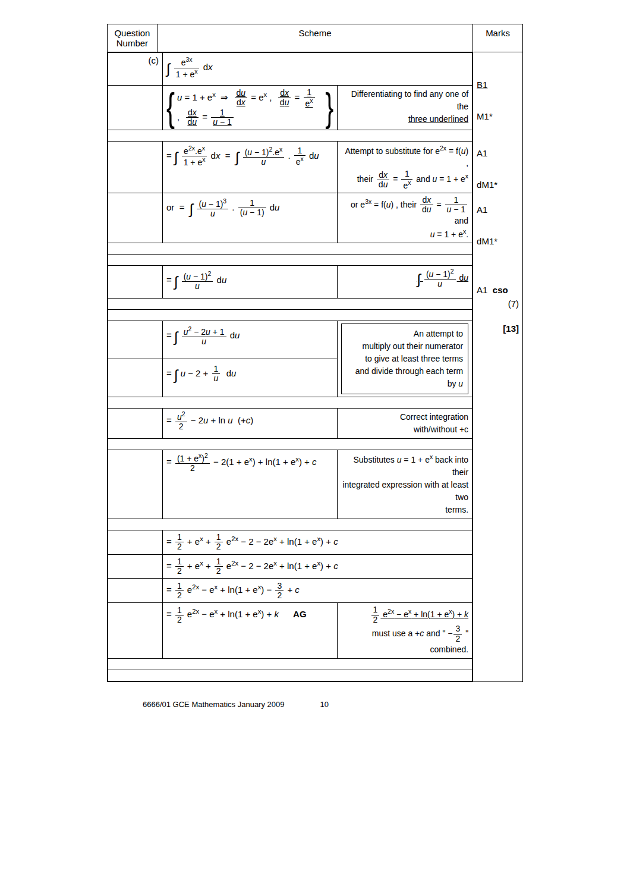| Question Number | Scheme | Marks |
| --- | --- | --- |
| / (c) / ∫ e 3x 1 + e x d x / / / { u = 1 + e x ⇒ d u d x = e x , d x d u = 1 e x , d x d u = 1 u − 1 } / Differentiating to find any one of the three underlined / / / = ∫ e 2x .e x 1 + e x d x = ∫ ( u − 1) 2 .e x u . 1 e x d u / Attempt to substitute for e 2x = f( u ) , their d x d u = 1 e x and u = 1 + e x / / / or = ∫ ( u − 1) 3 u . 1 ( u − 1) d u / or e 3x = f( u ) , their d x d u = 1 u − 1 and u = 1 + e x . / / / = ∫ ( u − 1) 2 u d u / ∫ ( u − 1) 2 u d u / / / = ∫ u 2 − 2 u + 1 u d u / An attempt to multiply out their numerator to give at least three terms and divide through each term by u / / / = ∫ u − 2 + 1 u d u / / / = u 2 2 − 2 u + ln u (+ c ) / Correct integration with/without +c / / / = (1 + e x ) 2 2 − 2(1 + e x ) + ln(1 + e x ) + c / Substitutes u = 1 + e x back into their integrated expression with at least two terms. / / / = 1 2 + e x + 1 2 e 2x − 2 − 2e x + ln(1 + e x ) + c / / / = 1 2 + e x + 1 2 e 2x − 2 − 2e x + ln(1 + e x ) + c / / / = 1 2 e 2x − e x + ln(1 + e x ) − 3 2 + c / / / = 1 2 e 2x − e x + ln(1 + e x ) + k AG / 1 2 e 2x − e x + ln(1 + e x ) + k must use a + c and " − 3 2 " combined. / | B1 M1* A1 dM1* A1 dM1* A1 cso (7) [13] |
6666/01 GCE Mathematics January 2009 10